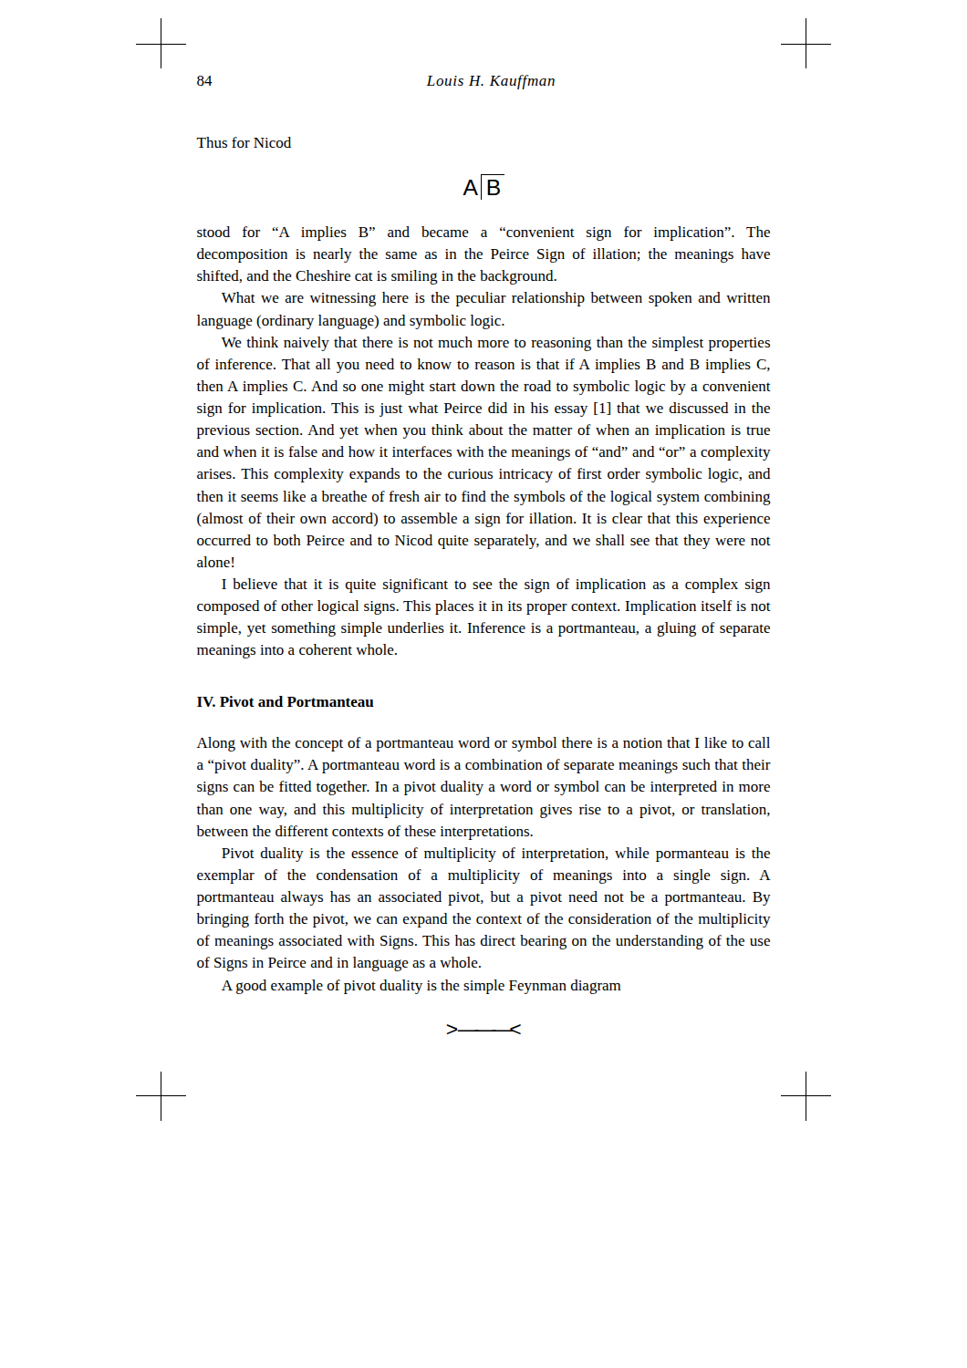84 Louis H. Kauffman
Thus for Nicod
AB
stood for “A implies B” and became a “convenient sign for implication”. The decomposition is nearly the same as in the Peirce Sign of illation; the meanings have shifted, and the Cheshire cat is smiling in the background.
What we are witnessing here is the peculiar relationship between spoken and written language (ordinary language) and symbolic logic.
We think naively that there is not much more to reasoning than the simplest properties of inference. That all you need to know to reason is that if A implies B and B implies C, then A implies C. And so one might start down the road to symbolic logic by a convenient sign for implication. This is just what Peirce did in his essay [1] that we discussed in the previous section. And yet when you think about the matter of when an implication is true and when it is false and how it interfaces with the meanings of “and” and “or” a complexity arises. This complexity expands to the curious intricacy of first order symbolic logic, and then it seems like a breathe of fresh air to find the symbols of the logical system combining (almost of their own accord) to assemble a sign for illation. It is clear that this experience occurred to both Peirce and to Nicod quite separately, and we shall see that they were not alone!
I believe that it is quite significant to see the sign of implication as a complex sign composed of other logical signs. This places it in its proper context. Implication itself is not simple, yet something simple underlies it. Inference is a portmanteau, a gluing of separate meanings into a coherent whole.
IV. Pivot and Portmanteau
Along with the concept of a portmanteau word or symbol there is a notion that I like to call a “pivot duality”. A portmanteau word is a combination of separate meanings such that their signs can be fitted together. In a pivot duality a word or symbol can be interpreted in more than one way, and this multiplicity of interpretation gives rise to a pivot, or translation, between the different contexts of these interpretations.
Pivot duality is the essence of multiplicity of interpretation, while pormanteau is the exemplar of the condensation of a multiplicity of meanings into a single sign. A portmanteau always has an associated pivot, but a pivot need not be a portmanteau. By bringing forth the pivot, we can expand the context of the consideration of the multiplicity of meanings associated with Signs. This has direct bearing on the understanding of the use of Signs in Peirce and in language as a whole.
A good example of pivot duality is the simple Feynman diagram
>———<